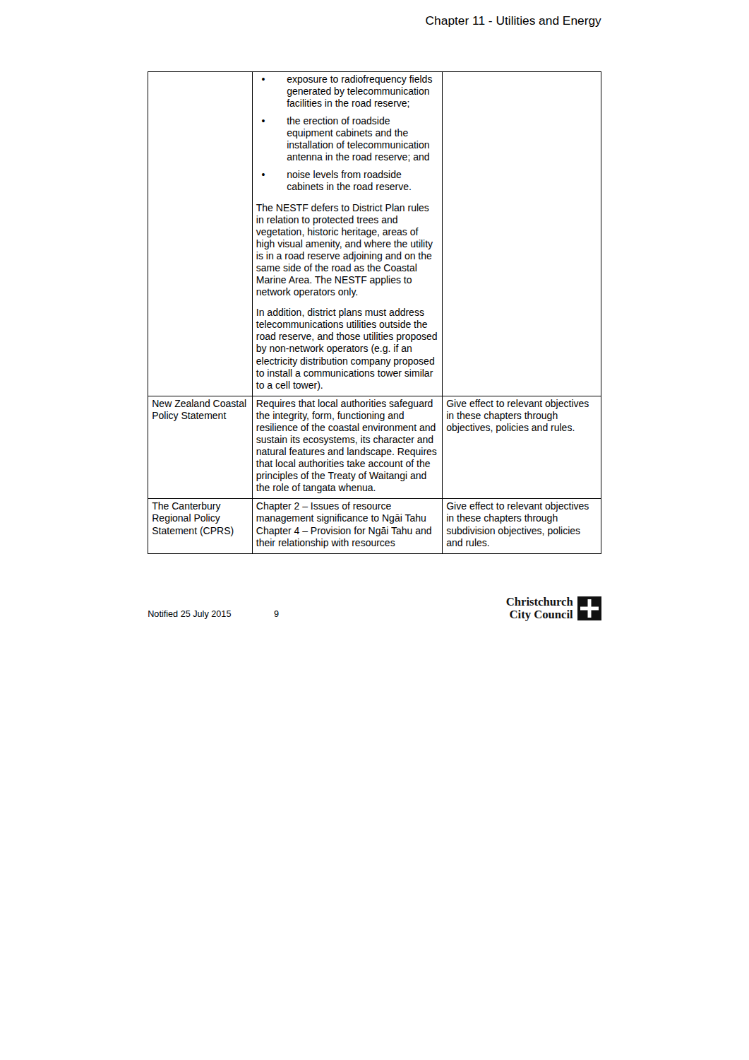Chapter 11 - Utilities and Energy
| | exposure to radiofrequency fields generated by telecommunication facilities in the road reserve; the erection of roadside equipment cabinets and the installation of telecommunication antenna in the road reserve; and noise levels from roadside cabinets in the road reserve. The NESTF defers to District Plan rules in relation to protected trees and vegetation, historic heritage, areas of high visual amenity, and where the utility is in a road reserve adjoining and on the same side of the road as the Coastal Marine Area. The NESTF applies to network operators only. In addition, district plans must address telecommunications utilities outside the road reserve, and those utilities proposed by non-network operators (e.g. if an electricity distribution company proposed to install a communications tower similar to a cell tower). | |
| New Zealand Coastal Policy Statement | Requires that local authorities safeguard the integrity, form, functioning and resilience of the coastal environment and sustain its ecosystems, its character and natural features and landscape. Requires that local authorities take account of the principles of the Treaty of Waitangi and the role of tangata whenua. | Give effect to relevant objectives in these chapters through objectives, policies and rules. |
| The Canterbury Regional Policy Statement (CPRS) | Chapter 2 – Issues of resource management significance to Ngāi Tahu Chapter 4 – Provision for Ngāi Tahu and their relationship with resources | Give effect to relevant objectives in these chapters through subdivision objectives, policies and rules. |
Notified 25 July 2015
9
Christchurch
City Council